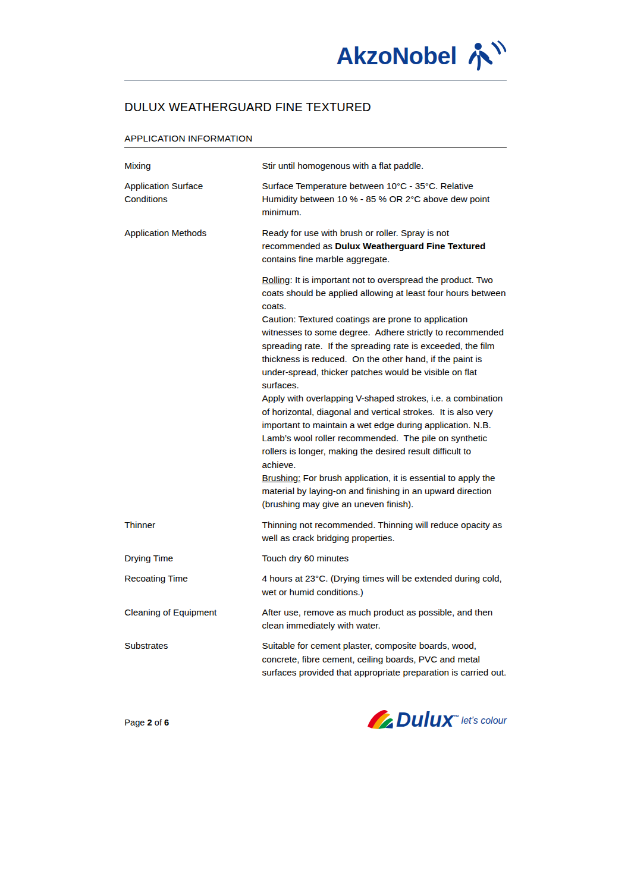AkzoNobel
DULUX WEATHERGUARD FINE TEXTURED
APPLICATION INFORMATION
| Mixing | Stir until homogenous with a flat paddle. |
| Application Surface Conditions | Surface Temperature between 10°C - 35°C. Relative Humidity between 10 % - 85 % OR 2°C above dew point minimum. |
| Application Methods | Ready for use with brush or roller. Spray is not recommended as Dulux Weatherguard Fine Textured contains fine marble aggregate. Rolling : It is important not to overspread the product. Two coats should be applied allowing at least four hours between coats. Caution: Textured coatings are prone to application witnesses to some degree. Adhere strictly to recommended spreading rate. If the spreading rate is exceeded, the film thickness is reduced. On the other hand, if the paint is under-spread, thicker patches would be visible on flat surfaces. Apply with overlapping V-shaped strokes, i.e. a combination of horizontal, diagonal and vertical strokes. It is also very important to maintain a wet edge during application. N.B. Lamb’s wool roller recommended. The pile on synthetic rollers is longer, making the desired result difficult to achieve. Brushing: For brush application, it is essential to apply the material by laying-on and finishing in an upward direction (brushing may give an uneven finish). |
| Thinner | Thinning not recommended. Thinning will reduce opacity as well as crack bridging properties. |
| Drying Time | Touch dry 60 minutes |
| Recoating Time | 4 hours at 23°C. (Drying times will be extended during cold, wet or humid conditions.) |
| Cleaning of Equipment | After use, remove as much product as possible, and then clean immediately with water. |
| Substrates | Suitable for cement plaster, composite boards, wood, concrete, fibre cement, ceiling boards, PVC and metal surfaces provided that appropriate preparation is carried out. |
Page 2 of 6
Dulux™
let’s colour